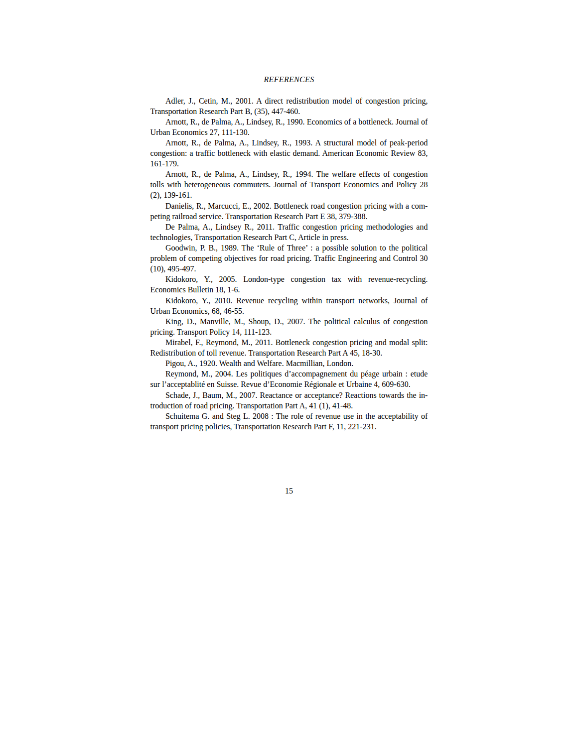REFERENCES
Adler, J., Cetin, M., 2001. A direct redistribution model of congestion pricing, Transportation Research Part B, (35), 447-460.
Arnott, R., de Palma, A., Lindsey, R., 1990. Economics of a bottleneck. Journal of Urban Economics 27, 111-130.
Arnott, R., de Palma, A., Lindsey, R., 1993. A structural model of peak-period congestion: a traffic bottleneck with elastic demand. American Economic Review 83, 161-179.
Arnott, R., de Palma, A., Lindsey, R., 1994. The welfare effects of congestion tolls with heterogeneous commuters. Journal of Transport Economics and Policy 28 (2), 139-161.
Danielis, R., Marcucci, E., 2002. Bottleneck road congestion pricing with a competing railroad service. Transportation Research Part E 38, 379-388.
De Palma, A., Lindsey R., 2011. Traffic congestion pricing methodologies and technologies, Transportation Research Part C, Article in press.
Goodwin, P. B., 1989. The ‘Rule of Three’ : a possible solution to the political problem of competing objectives for road pricing. Traffic Engineering and Control 30 (10), 495-497.
Kidokoro, Y., 2005. London-type congestion tax with revenue-recycling. Economics Bulletin 18, 1-6.
Kidokoro, Y., 2010. Revenue recycling within transport networks, Journal of Urban Economics, 68, 46-55.
King, D., Manville, M., Shoup, D., 2007. The political calculus of congestion pricing. Transport Policy 14, 111-123.
Mirabel, F., Reymond, M., 2011. Bottleneck congestion pricing and modal split: Redistribution of toll revenue. Transportation Research Part A 45, 18-30.
Pigou, A., 1920. Wealth and Welfare. Macmillian, London.
Reymond, M., 2004. Les politiques d’accompagnement du péage urbain : etude sur l’acceptablité en Suisse. Revue d’Economie Régionale et Urbaine 4, 609-630.
Schade, J., Baum, M., 2007. Reactance or acceptance? Reactions towards the introduction of road pricing. Transportation Part A, 41 (1), 41-48.
Schuitema G. and Steg L. 2008 : The role of revenue use in the acceptability of transport pricing policies, Transportation Research Part F, 11, 221-231.
15